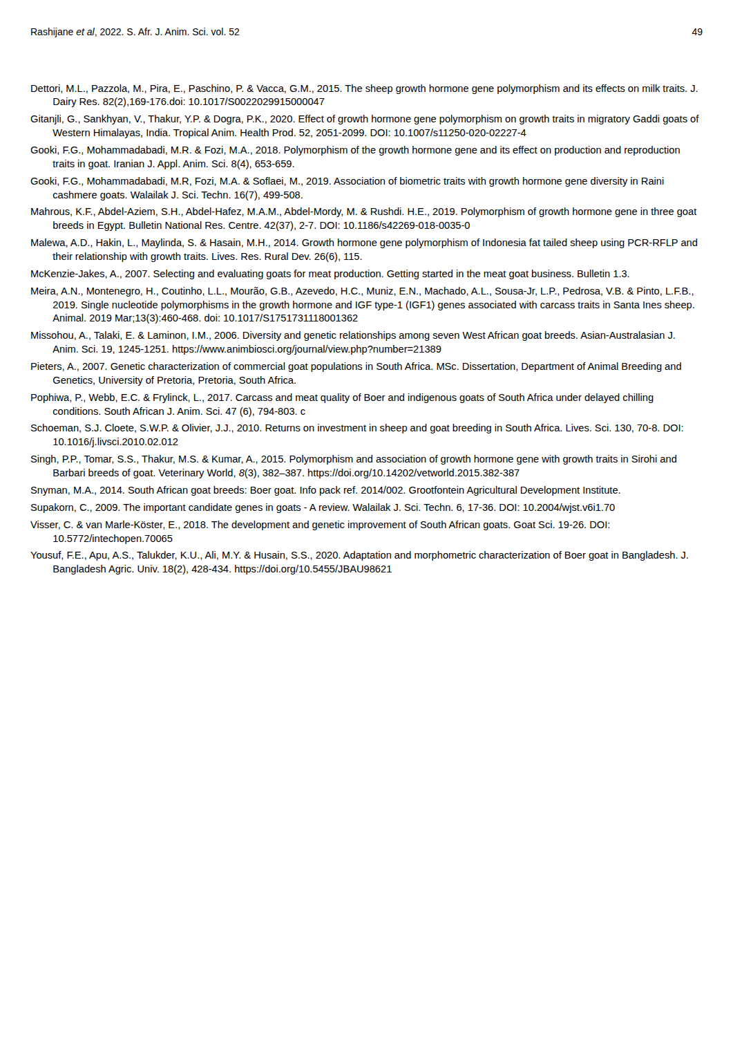Rashijane et al, 2022. S. Afr. J. Anim. Sci. vol. 52 49
Dettori, M.L., Pazzola, M., Pira, E., Paschino, P. & Vacca, G.M., 2015. The sheep growth hormone gene polymorphism and its effects on milk traits. J. Dairy Res. 82(2),169-176.doi: 10.1017/S0022029915000047
Gitanjli, G., Sankhyan, V., Thakur, Y.P. & Dogra, P.K., 2020. Effect of growth hormone gene polymorphism on growth traits in migratory Gaddi goats of Western Himalayas, India. Tropical Anim. Health Prod. 52, 2051-2099. DOI: 10.1007/s11250-020-02227-4
Gooki, F.G., Mohammadabadi, M.R. & Fozi, M.A., 2018. Polymorphism of the growth hormone gene and its effect on production and reproduction traits in goat. Iranian J. Appl. Anim. Sci. 8(4), 653-659.
Gooki, F.G., Mohammadabadi, M.R, Fozi, M.A. & Soflaei, M., 2019. Association of biometric traits with growth hormone gene diversity in Raini cashmere goats. Walailak J. Sci. Techn. 16(7), 499-508.
Mahrous, K.F., Abdel-Aziem, S.H., Abdel-Hafez, M.A.M., Abdel-Mordy, M. & Rushdi. H.E., 2019. Polymorphism of growth hormone gene in three goat breeds in Egypt. Bulletin National Res. Centre. 42(37), 2-7. DOI: 10.1186/s42269-018-0035-0
Malewa, A.D., Hakin, L., Maylinda, S. & Hasain, M.H., 2014. Growth hormone gene polymorphism of Indonesia fat tailed sheep using PCR-RFLP and their relationship with growth traits. Lives. Res. Rural Dev. 26(6), 115.
McKenzie-Jakes, A., 2007. Selecting and evaluating goats for meat production. Getting started in the meat goat business. Bulletin 1.3.
Meira, A.N., Montenegro, H., Coutinho, L.L., Mourão, G.B., Azevedo, H.C., Muniz, E.N., Machado, A.L., Sousa-Jr, L.P., Pedrosa, V.B. & Pinto, L.F.B., 2019. Single nucleotide polymorphisms in the growth hormone and IGF type-1 (IGF1) genes associated with carcass traits in Santa Ines sheep. Animal. 2019 Mar;13(3):460-468. doi: 10.1017/S1751731118001362
Missohou, A., Talaki, E. & Laminon, I.M., 2006. Diversity and genetic relationships among seven West African goat breeds. Asian-Australasian J. Anim. Sci. 19, 1245-1251. https://www.animbiosci.org/journal/view.php?number=21389
Pieters, A., 2007. Genetic characterization of commercial goat populations in South Africa. MSc. Dissertation, Department of Animal Breeding and Genetics, University of Pretoria, Pretoria, South Africa.
Pophiwa, P., Webb, E.C. & Frylinck, L., 2017. Carcass and meat quality of Boer and indigenous goats of South Africa under delayed chilling conditions. South African J. Anim. Sci. 47 (6), 794-803. c
Schoeman, S.J. Cloete, S.W.P. & Olivier, J.J., 2010. Returns on investment in sheep and goat breeding in South Africa. Lives. Sci. 130, 70-8. DOI: 10.1016/j.livsci.2010.02.012
Singh, P.P., Tomar, S.S., Thakur, M.S. & Kumar, A., 2015. Polymorphism and association of growth hormone gene with growth traits in Sirohi and Barbari breeds of goat. Veterinary World, 8(3), 382–387. https://doi.org/10.14202/vetworld.2015.382-387
Snyman, M.A., 2014. South African goat breeds: Boer goat. Info pack ref. 2014/002. Grootfontein Agricultural Development Institute.
Supakorn, C., 2009. The important candidate genes in goats - A review. Walailak J. Sci. Techn. 6, 17-36. DOI: 10.2004/wjst.v6i1.70
Visser, C. & van Marle-Köster, E., 2018. The development and genetic improvement of South African goats. Goat Sci. 19-26. DOI: 10.5772/intechopen.70065
Yousuf, F.E., Apu, A.S., Talukder, K.U., Ali, M.Y. & Husain, S.S., 2020. Adaptation and morphometric characterization of Boer goat in Bangladesh. J. Bangladesh Agric. Univ. 18(2), 428-434. https://doi.org/10.5455/JBAU98621